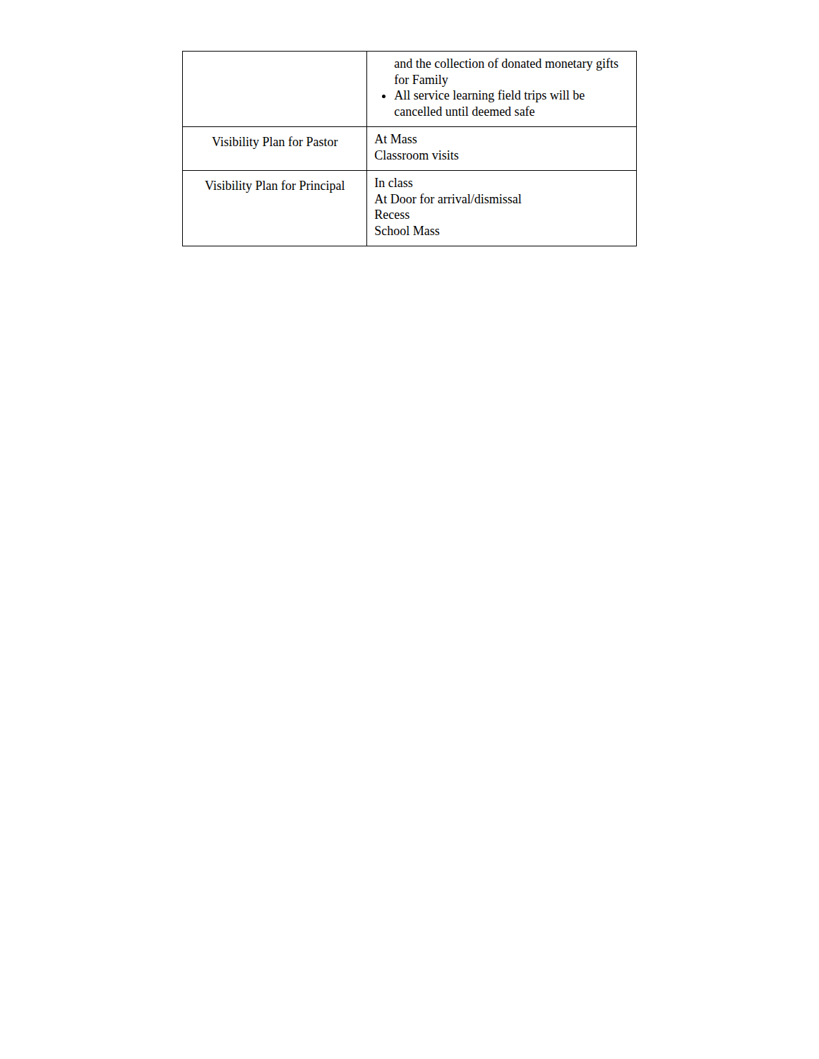| | and the collection of donated monetary gifts for Family All service learning field trips will be cancelled until deemed safe |
| Visibility Plan for Pastor | At Mass Classroom visits |
| Visibility Plan for Principal | In class At Door for arrival/dismissal Recess School Mass |